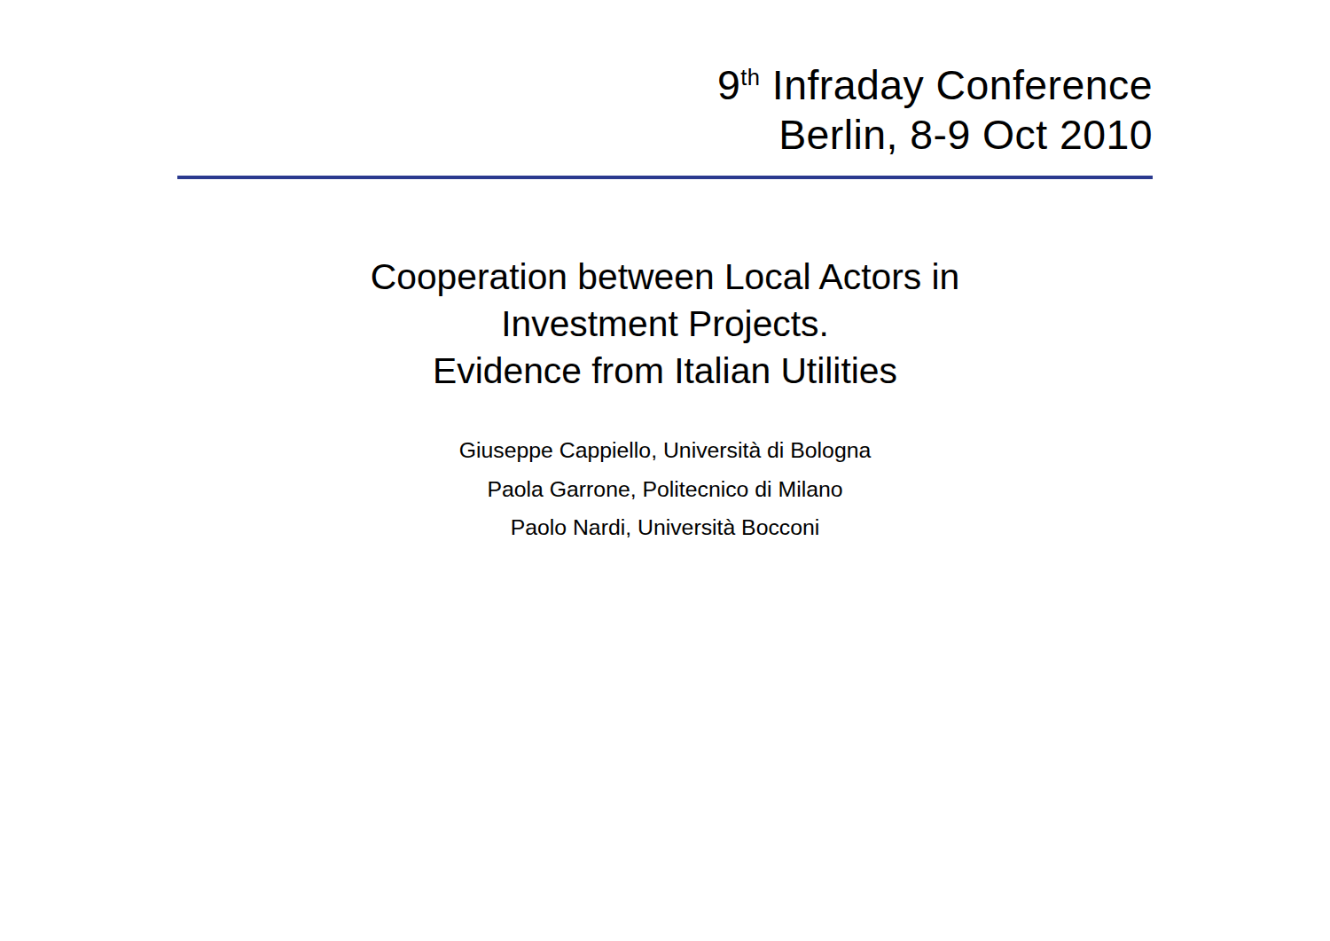9th Infraday Conference Berlin, 8-9 Oct 2010
Cooperation between Local Actors in Investment Projects. Evidence from Italian Utilities
Giuseppe Cappiello, Università di Bologna
Paola Garrone, Politecnico di Milano
Paolo Nardi, Università Bocconi